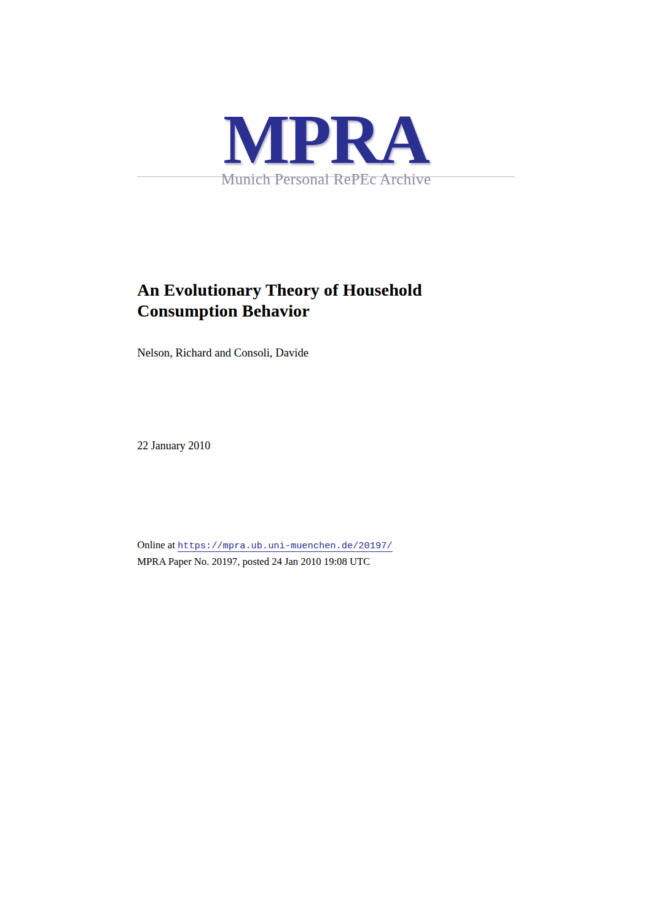MPRA
Munich Personal RePEc Archive
An Evolutionary Theory of Household
Consumption Behavior
Nelson, Richard and Consoli, Davide
22 January 2010
Online at https://mpra.ub.uni-muenchen.de/20197/
MPRA Paper No. 20197, posted 24 Jan 2010 19:08 UTC